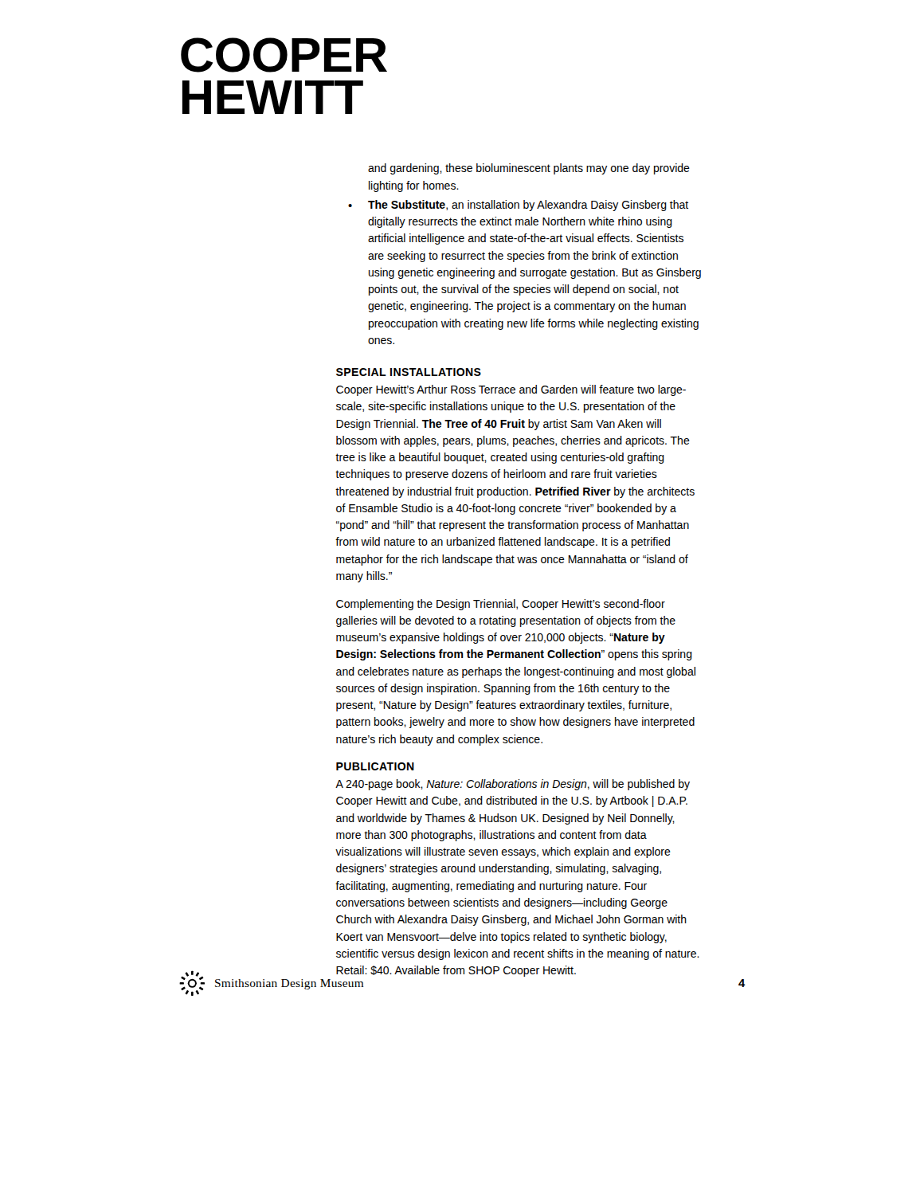Cooper
Hewitt
and gardening, these bioluminescent plants may one day provide lighting for homes.
The Substitute, an installation by Alexandra Daisy Ginsberg that digitally resurrects the extinct male Northern white rhino using artificial intelligence and state-of-the-art visual effects. Scientists are seeking to resurrect the species from the brink of extinction using genetic engineering and surrogate gestation. But as Ginsberg points out, the survival of the species will depend on social, not genetic, engineering. The project is a commentary on the human preoccupation with creating new life forms while neglecting existing ones.
Special Installations
Cooper Hewitt’s Arthur Ross Terrace and Garden will feature two large-scale, site-specific installations unique to the U.S. presentation of the Design Triennial. The Tree of 40 Fruit by artist Sam Van Aken will blossom with apples, pears, plums, peaches, cherries and apricots. The tree is like a beautiful bouquet, created using centuries-old grafting techniques to preserve dozens of heirloom and rare fruit varieties threatened by industrial fruit production. Petrified River by the architects of Ensamble Studio is a 40-foot-long concrete “river” bookended by a “pond” and “hill” that represent the transformation process of Manhattan from wild nature to an urbanized flattened landscape. It is a petrified metaphor for the rich landscape that was once Mannahatta or “island of many hills.”
Complementing the Design Triennial, Cooper Hewitt’s second-floor galleries will be devoted to a rotating presentation of objects from the museum’s expansive holdings of over 210,000 objects. “Nature by Design: Selections from the Permanent Collection” opens this spring and celebrates nature as perhaps the longest-continuing and most global sources of design inspiration. Spanning from the 16th century to the present, “Nature by Design” features extraordinary textiles, furniture, pattern books, jewelry and more to show how designers have interpreted nature’s rich beauty and complex science.
Publication
A 240-page book, Nature: Collaborations in Design, will be published by Cooper Hewitt and Cube, and distributed in the U.S. by Artbook | D.A.P. and worldwide by Thames & Hudson UK. Designed by Neil Donnelly, more than 300 photographs, illustrations and content from data visualizations will illustrate seven essays, which explain and explore designers’ strategies around understanding, simulating, salvaging, facilitating, augmenting, remediating and nurturing nature. Four conversations between scientists and designers—including George Church with Alexandra Daisy Ginsberg, and Michael John Gorman with Koert van Mensvoort—delve into topics related to synthetic biology, scientific versus design lexicon and recent shifts in the meaning of nature. Retail: $40. Available from SHOP Cooper Hewitt.
Smithsonian Design Museum
4